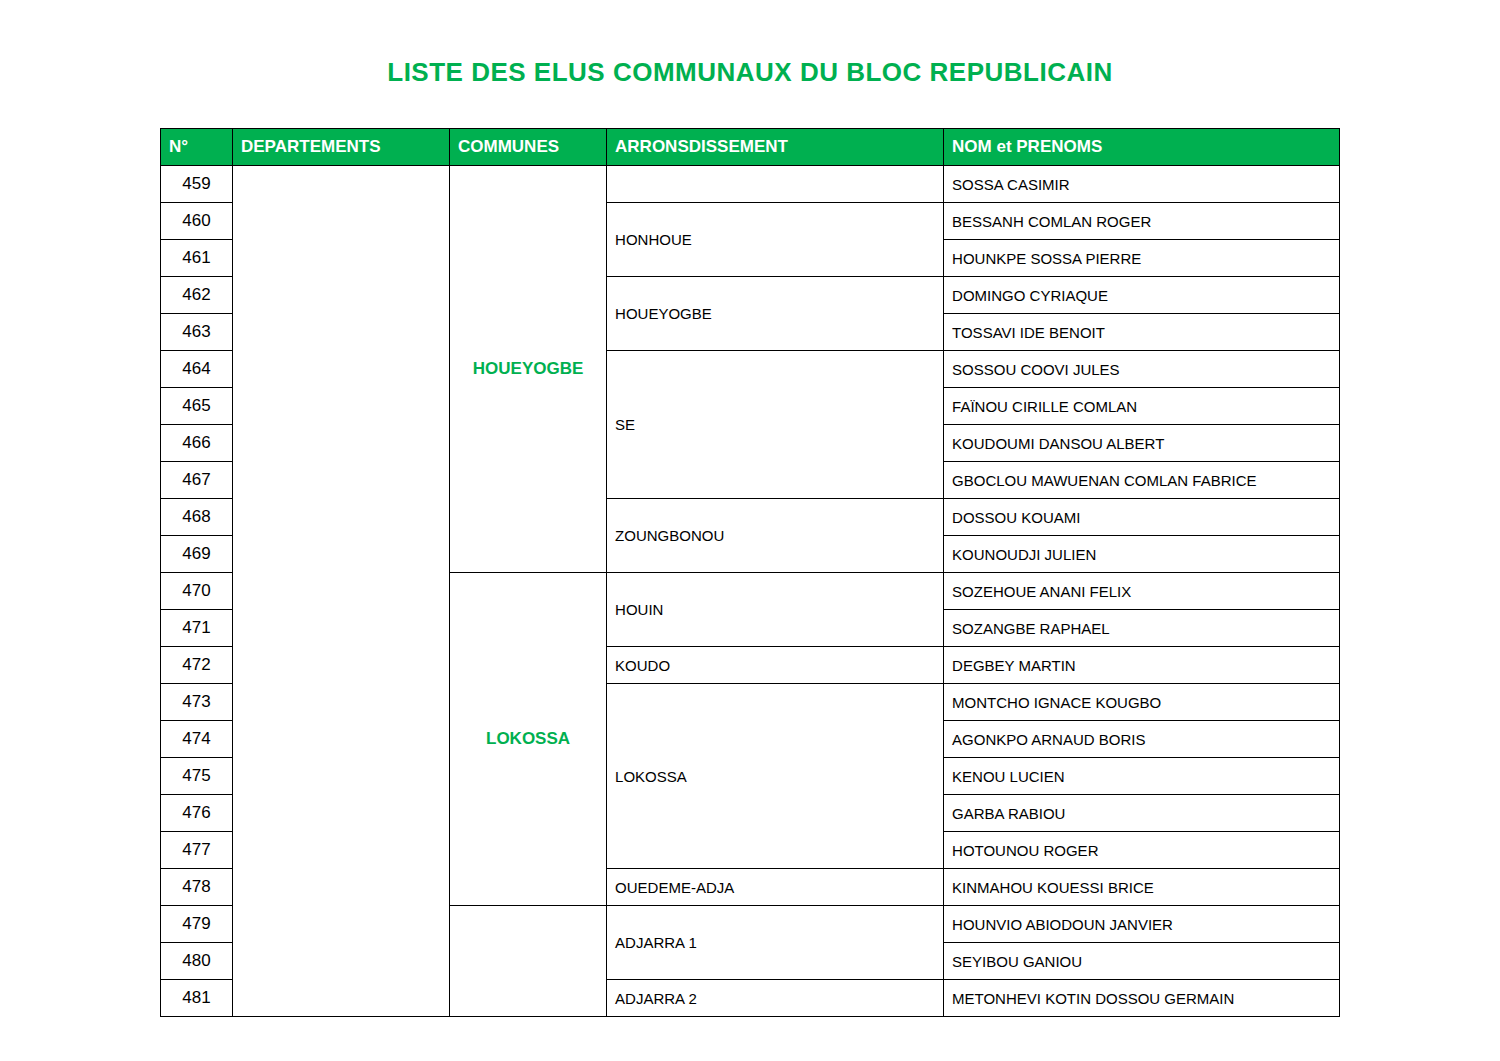LISTE DES ELUS COMMUNAUX DU BLOC REPUBLICAIN
| N° | DEPARTEMENTS | COMMUNES | ARRONSDISSEMENT | NOM et PRENOMS |
| --- | --- | --- | --- | --- |
| 459 | | HOUEYOGBE | | SOSSA CASIMIR |
| 460 | HONHOUE | BESSANH COMLAN ROGER |
| 461 | HOUNKPE SOSSA PIERRE |
| 462 | HOUEYOGBE | DOMINGO CYRIAQUE |
| 463 | TOSSAVI IDE BENOIT |
| 464 | SE | SOSSOU COOVI JULES |
| 465 | FAÏNOU CIRILLE COMLAN |
| 466 | KOUDOUMI DANSOU ALBERT |
| 467 | GBOCLOU MAWUENAN COMLAN FABRICE |
| 468 | ZOUNGBONOU | DOSSOU KOUAMI |
| 469 | KOUNOUDJI JULIEN |
| 470 | LOKOSSA | HOUIN | SOZEHOUE ANANI FELIX |
| 471 | SOZANGBE RAPHAEL |
| 472 | KOUDO | DEGBEY MARTIN |
| 473 | LOKOSSA | MONTCHO IGNACE KOUGBO |
| 474 | AGONKPO ARNAUD BORIS |
| 475 | KENOU LUCIEN |
| 476 | GARBA RABIOU |
| 477 | HOTOUNOU ROGER |
| 478 | OUEDEME-ADJA | KINMAHOU KOUESSI BRICE |
| 479 | | ADJARRA 1 | HOUNVIO ABIODOUN JANVIER |
| 480 | SEYIBOU GANIOU |
| 481 | ADJARRA 2 | METONHEVI KOTIN DOSSOU GERMAIN |